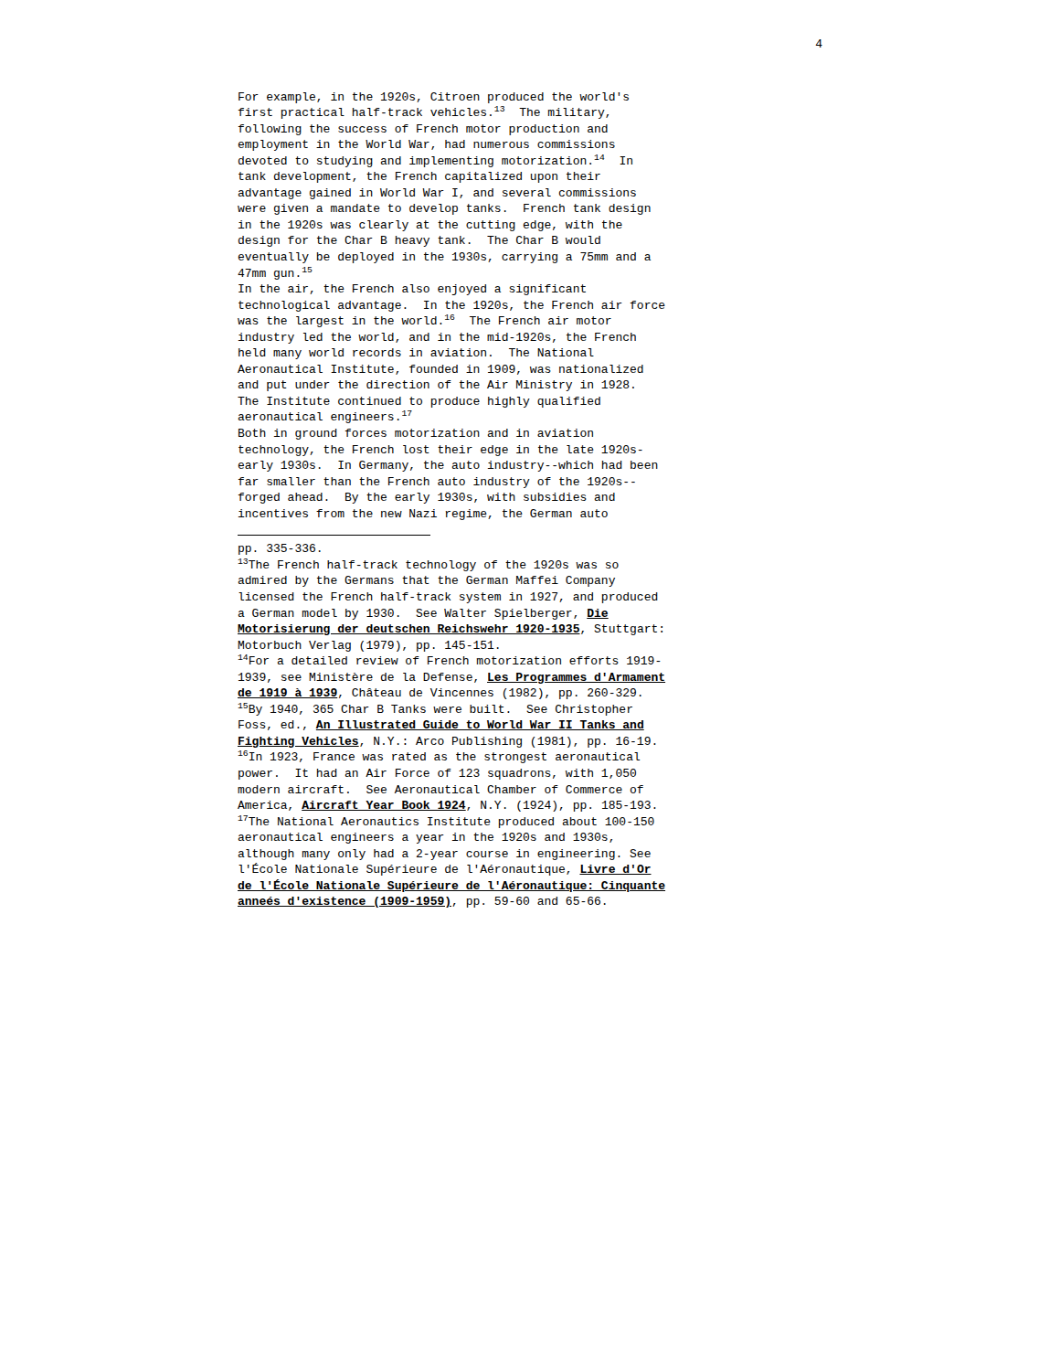4
For example, in the 1920s, Citroen produced the world's
first practical half-track vehicles.13 The military,
following the success of French motor production and
employment in the World War, had numerous commissions
devoted to studying and implementing motorization.14 In
tank development, the French capitalized upon their
advantage gained in World War I, and several commissions
were given a mandate to develop tanks. French tank design
in the 1920s was clearly at the cutting edge, with the
design for the Char B heavy tank. The Char B would
eventually be deployed in the 1930s, carrying a 75mm and a
47mm gun.15
In the air, the French also enjoyed a significant
technological advantage. In the 1920s, the French air force
was the largest in the world.16 The French air motor
industry led the world, and in the mid-1920s, the French
held many world records in aviation. The National
Aeronautical Institute, founded in 1909, was nationalized
and put under the direction of the Air Ministry in 1928.
The Institute continued to produce highly qualified
aeronautical engineers.17
Both in ground forces motorization and in aviation
technology, the French lost their edge in the late 1920s-
early 1930s. In Germany, the auto industry--which had been
far smaller than the French auto industry of the 1920s--
forged ahead. By the early 1930s, with subsidies and
incentives from the new Nazi regime, the German auto
pp. 335-336.
13The French half-track technology of the 1920s was so
admired by the Germans that the German Maffei Company
licensed the French half-track system in 1927, and produced
a German model by 1930. See Walter Spielberger, Die
Motorisierung der deutschen Reichswehr 1920-1935, Stuttgart:
Motorbuch Verlag (1979), pp. 145-151.
14For a detailed review of French motorization efforts 1919-
1939, see Ministère de la Defense, Les Programmes d'Armament
de 1919 à 1939, Château de Vincennes (1982), pp. 260-329.
15By 1940, 365 Char B Tanks were built. See Christopher
Foss, ed., An Illustrated Guide to World War II Tanks and
Fighting Vehicles, N.Y.: Arco Publishing (1981), pp. 16-19.
16In 1923, France was rated as the strongest aeronautical
power. It had an Air Force of 123 squadrons, with 1,050
modern aircraft. See Aeronautical Chamber of Commerce of
America, Aircraft Year Book 1924, N.Y. (1924), pp. 185-193.
17The National Aeronautics Institute produced about 100-150
aeronautical engineers a year in the 1920s and 1930s,
although many only had a 2-year course in engineering. See
l'École Nationale Supérieure de l'Aéronautique, Livre d'Or
de l'École Nationale Supérieure de l'Aéronautique: Cinquante
anneés d'existence (1909-1959), pp. 59-60 and 65-66.